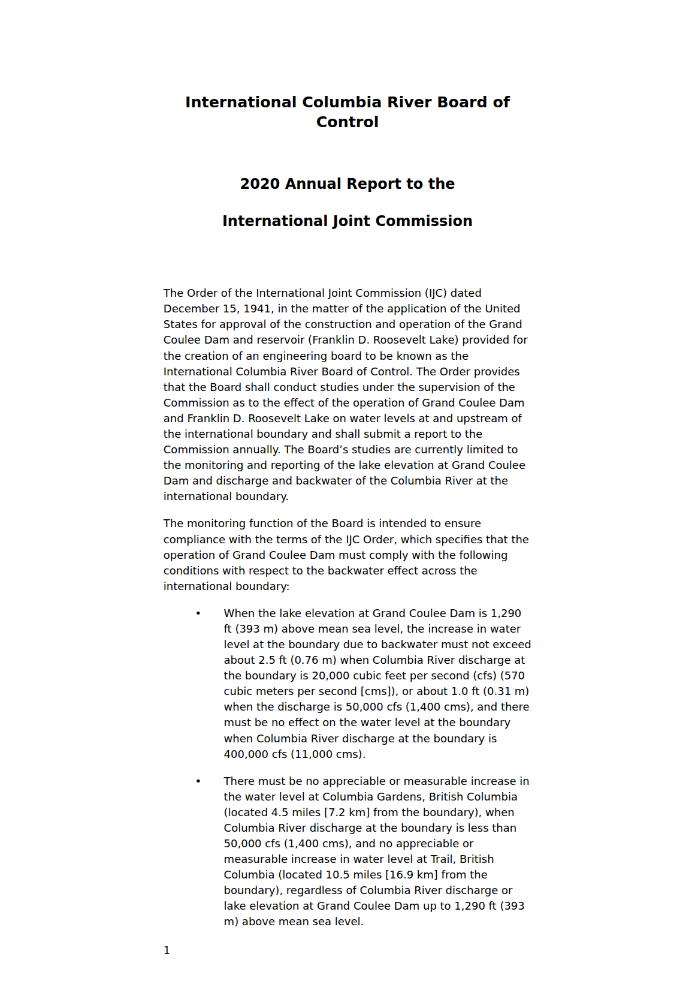International Columbia River Board of Control
2020 Annual Report to the
International Joint Commission
The Order of the International Joint Commission (IJC) dated December 15, 1941, in the matter of the application of the United States for approval of the construction and operation of the Grand Coulee Dam and reservoir (Franklin D. Roosevelt Lake) provided for the creation of an engineering board to be known as the International Columbia River Board of Control. The Order provides that the Board shall conduct studies under the supervision of the Commission as to the effect of the operation of Grand Coulee Dam and Franklin D. Roosevelt Lake on water levels at and upstream of the international boundary and shall submit a report to the Commission annually. The Board’s studies are currently limited to the monitoring and reporting of the lake elevation at Grand Coulee Dam and discharge and backwater of the Columbia River at the international boundary.
The monitoring function of the Board is intended to ensure compliance with the terms of the IJC Order, which specifies that the operation of Grand Coulee Dam must comply with the following conditions with respect to the backwater effect across the international boundary:
When the lake elevation at Grand Coulee Dam is 1,290 ft (393 m) above mean sea level, the increase in water level at the boundary due to backwater must not exceed about 2.5 ft (0.76 m) when Columbia River discharge at the boundary is 20,000 cubic feet per second (cfs) (570 cubic meters per second [cms]), or about 1.0 ft (0.31 m) when the discharge is 50,000 cfs (1,400 cms), and there must be no effect on the water level at the boundary when Columbia River discharge at the boundary is 400,000 cfs (11,000 cms).
There must be no appreciable or measurable increase in the water level at Columbia Gardens, British Columbia (located 4.5 miles [7.2 km] from the boundary), when Columbia River discharge at the boundary is less than 50,000 cfs (1,400 cms), and no appreciable or measurable increase in water level at Trail, British Columbia (located 10.5 miles [16.9 km] from the boundary), regardless of Columbia River discharge or lake elevation at Grand Coulee Dam up to 1,290 ft (393 m) above mean sea level.
1